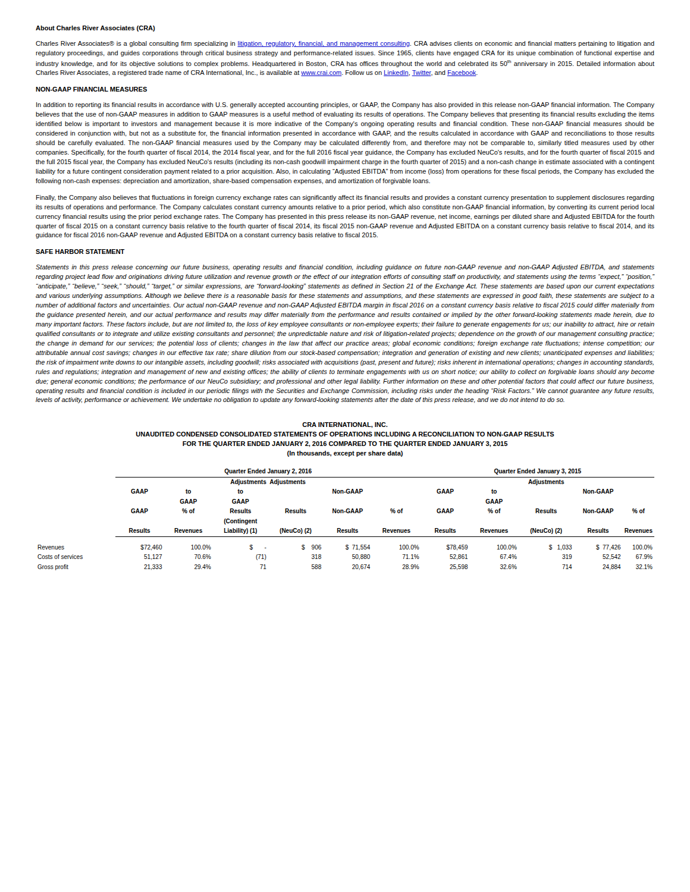About Charles River Associates (CRA)
Charles River Associates® is a global consulting firm specializing in litigation, regulatory, financial, and management consulting. CRA advises clients on economic and financial matters pertaining to litigation and regulatory proceedings, and guides corporations through critical business strategy and performance-related issues. Since 1965, clients have engaged CRA for its unique combination of functional expertise and industry knowledge, and for its objective solutions to complex problems. Headquartered in Boston, CRA has offices throughout the world and celebrated its 50th anniversary in 2015. Detailed information about Charles River Associates, a registered trade name of CRA International, Inc., is available at www.crai.com. Follow us on LinkedIn, Twitter, and Facebook.
NON-GAAP FINANCIAL MEASURES
In addition to reporting its financial results in accordance with U.S. generally accepted accounting principles, or GAAP, the Company has also provided in this release non-GAAP financial information. The Company believes that the use of non-GAAP measures in addition to GAAP measures is a useful method of evaluating its results of operations. The Company believes that presenting its financial results excluding the items identified below is important to investors and management because it is more indicative of the Company's ongoing operating results and financial condition. These non-GAAP financial measures should be considered in conjunction with, but not as a substitute for, the financial information presented in accordance with GAAP, and the results calculated in accordance with GAAP and reconciliations to those results should be carefully evaluated. The non-GAAP financial measures used by the Company may be calculated differently from, and therefore may not be comparable to, similarly titled measures used by other companies. Specifically, for the fourth quarter of fiscal 2014, the 2014 fiscal year, and for the full 2016 fiscal year guidance, the Company has excluded NeuCo's results, and for the fourth quarter of fiscal 2015 and the full 2015 fiscal year, the Company has excluded NeuCo's results (including its non-cash goodwill impairment charge in the fourth quarter of 2015) and a non-cash change in estimate associated with a contingent liability for a future contingent consideration payment related to a prior acquisition. Also, in calculating “Adjusted EBITDA” from income (loss) from operations for these fiscal periods, the Company has excluded the following non-cash expenses: depreciation and amortization, share-based compensation expenses, and amortization of forgivable loans.
Finally, the Company also believes that fluctuations in foreign currency exchange rates can significantly affect its financial results and provides a constant currency presentation to supplement disclosures regarding its results of operations and performance. The Company calculates constant currency amounts relative to a prior period, which also constitute non-GAAP financial information, by converting its current period local currency financial results using the prior period exchange rates. The Company has presented in this press release its non-GAAP revenue, net income, earnings per diluted share and Adjusted EBITDA for the fourth quarter of fiscal 2015 on a constant currency basis relative to the fourth quarter of fiscal 2014, its fiscal 2015 non-GAAP revenue and Adjusted EBITDA on a constant currency basis relative to fiscal 2014, and its guidance for fiscal 2016 non-GAAP revenue and Adjusted EBITDA on a constant currency basis relative to fiscal 2015.
SAFE HARBOR STATEMENT
Statements in this press release concerning our future business, operating results and financial condition, including guidance on future non-GAAP revenue and non-GAAP Adjusted EBITDA, and statements regarding project lead flow and originations driving future utilization and revenue growth or the effect of our integration efforts of consulting staff on productivity, and statements using the terms “expect,” “position,” “anticipate,” “believe,” “seek,” “should,” “target,” or similar expressions, are “forward-looking” statements as defined in Section 21 of the Exchange Act. These statements are based upon our current expectations and various underlying assumptions. Although we believe there is a reasonable basis for these statements and assumptions, and these statements are expressed in good faith, these statements are subject to a number of additional factors and uncertainties. Our actual non-GAAP revenue and non-GAAP Adjusted EBITDA margin in fiscal 2016 on a constant currency basis relative to fiscal 2015 could differ materially from the guidance presented herein, and our actual performance and results may differ materially from the performance and results contained or implied by the other forward-looking statements made herein, due to many important factors. These factors include, but are not limited to, the loss of key employee consultants or non-employee experts; their failure to generate engagements for us; our inability to attract, hire or retain qualified consultants or to integrate and utilize existing consultants and personnel; the unpredictable nature and risk of litigation-related projects; dependence on the growth of our management consulting practice; the change in demand for our services; the potential loss of clients; changes in the law that affect our practice areas; global economic conditions; foreign exchange rate fluctuations; intense competition; our attributable annual cost savings; changes in our effective tax rate; share dilution from our stock-based compensation; integration and generation of existing and new clients; unanticipated expenses and liabilities; the risk of impairment write downs to our intangible assets, including goodwill; risks associated with acquisitions (past, present and future); risks inherent in international operations; changes in accounting standards, rules and regulations; integration and management of new and existing offices; the ability of clients to terminate engagements with us on short notice; our ability to collect on forgivable loans should any become due; general economic conditions; the performance of our NeuCo subsidiary; and professional and other legal liability. Further information on these and other potential factors that could affect our future business, operating results and financial condition is included in our periodic filings with the Securities and Exchange Commission, including risks under the heading “Risk Factors.” We cannot guarantee any future results, levels of activity, performance or achievement. We undertake no obligation to update any forward-looking statements after the date of this press release, and we do not intend to do so.
CRA INTERNATIONAL, INC.
UNAUDITED CONDENSED CONSOLIDATED STATEMENTS OF OPERATIONS INCLUDING A RECONCILIATION TO NON-GAAP RESULTS
FOR THE QUARTER ENDED JANUARY 2, 2016 COMPARED TO THE QUARTER ENDED JANUARY 3, 2015
(In thousands, except per share data)
| | Quarter Ended January 2, 2016 | Quarter Ended January 3, 2015 |
| --- | --- | --- |
| | | | Adjustments Adjustments | | | | | Adjustments | | |
| | GAAP | to | to | | Non-GAAP | | GAAP | to | | Non-GAAP | |
| | | GAAP | GAAP | | | | | GAAP | | | |
| | GAAP | % of | Results | Results | Non-GAAP | % of | GAAP | % of | Results | Non-GAAP | % of |
| | | | (Contingent | | | | | | | | |
| | Results | Revenues | Liability) (1) | (NeuCo) (2) | Results | Revenues | Results | Revenues | (NeuCo) (2) | Results | Revenues |
| Revenues | $72,460 | 100.0% | $ - | $ 906 | $ 71,554 | 100.0% | $78,459 | 100.0% | $ 1,033 | $ 77,426 | 100.0% |
| Costs of services | 51,127 | 70.6% | (71) | 318 | 50,880 | 71.1% | 52,861 | 67.4% | 319 | 52,542 | 67.9% |
| Gross profit | 21,333 | 29.4% | 71 | 588 | 20,674 | 28.9% | 25,598 | 32.6% | 714 | 24,884 | 32.1% |